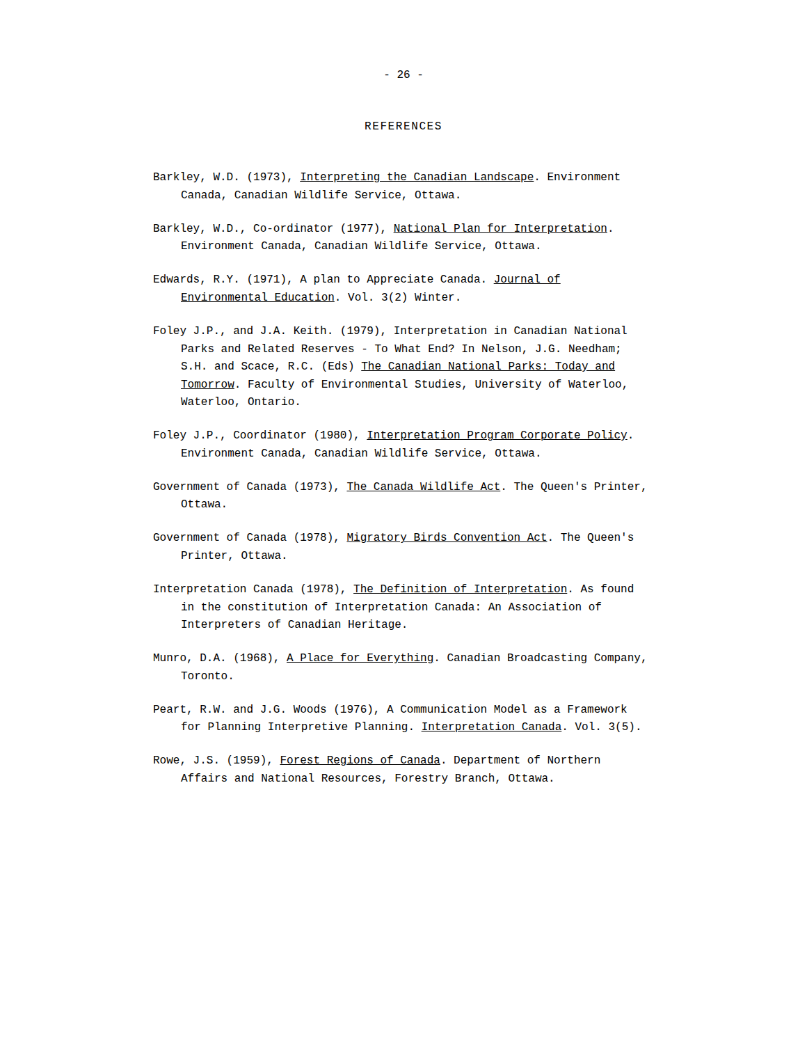- 26 -
REFERENCES
Barkley, W.D. (1973), Interpreting the Canadian Landscape. Environment Canada, Canadian Wildlife Service, Ottawa.
Barkley, W.D., Co-ordinator (1977), National Plan for Interpretation. Environment Canada, Canadian Wildlife Service, Ottawa.
Edwards, R.Y. (1971), A plan to Appreciate Canada. Journal of Environmental Education. Vol. 3(2) Winter.
Foley J.P., and J.A. Keith. (1979), Interpretation in Canadian National Parks and Related Reserves - To What End? In Nelson, J.G. Needham; S.H. and Scace, R.C. (Eds) The Canadian National Parks: Today and Tomorrow. Faculty of Environmental Studies, University of Waterloo, Waterloo, Ontario.
Foley J.P., Coordinator (1980), Interpretation Program Corporate Policy. Environment Canada, Canadian Wildlife Service, Ottawa.
Government of Canada (1973), The Canada Wildlife Act. The Queen's Printer, Ottawa.
Government of Canada (1978), Migratory Birds Convention Act. The Queen's Printer, Ottawa.
Interpretation Canada (1978), The Definition of Interpretation. As found in the constitution of Interpretation Canada: An Association of Interpreters of Canadian Heritage.
Munro, D.A. (1968), A Place for Everything. Canadian Broadcasting Company, Toronto.
Peart, R.W. and J.G. Woods (1976), A Communication Model as a Framework for Planning Interpretive Planning. Interpretation Canada. Vol. 3(5).
Rowe, J.S. (1959), Forest Regions of Canada. Department of Northern Affairs and National Resources, Forestry Branch, Ottawa.